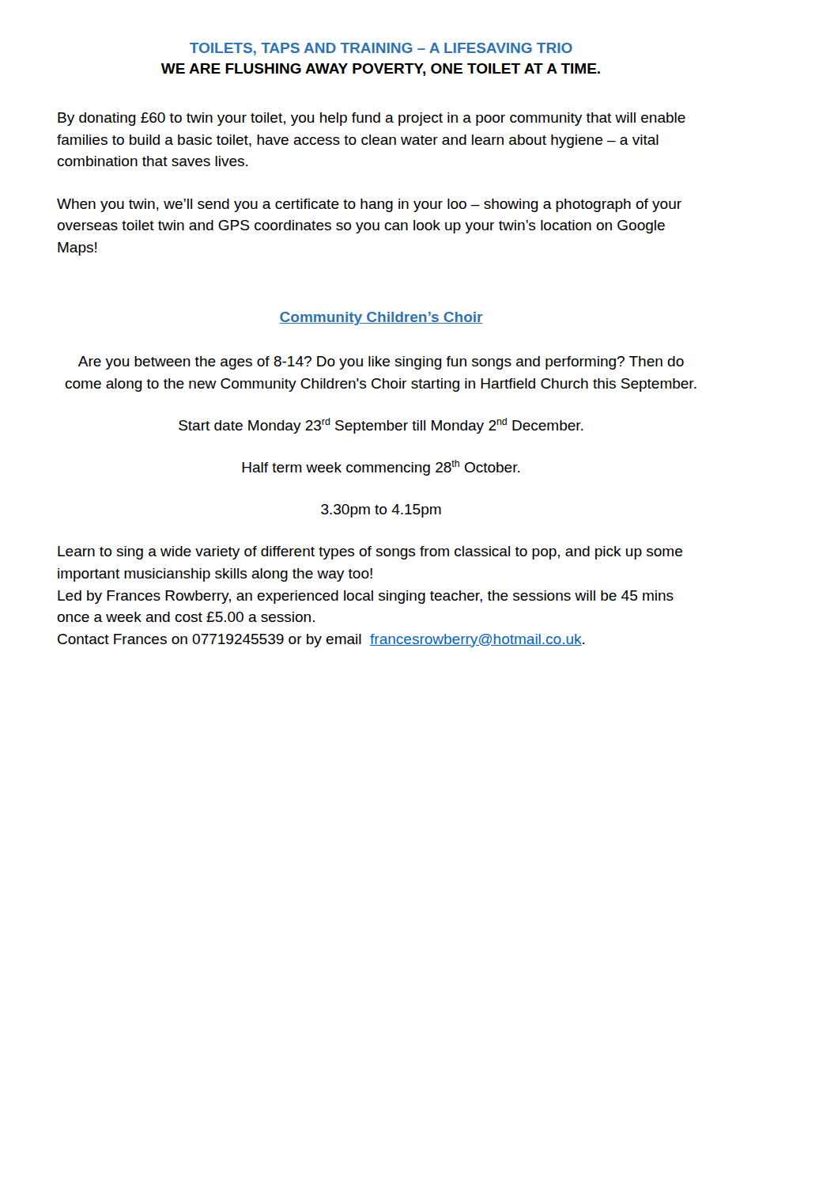TOILETS, TAPS AND TRAINING – A LIFESAVING TRIO WE ARE FLUSHING AWAY POVERTY, ONE TOILET AT A TIME.
By donating £60 to twin your toilet, you help fund a project in a poor community that will enable families to build a basic toilet, have access to clean water and learn about hygiene – a vital combination that saves lives.
When you twin, we’ll send you a certificate to hang in your loo – showing a photograph of your overseas toilet twin and GPS coordinates so you can look up your twin’s location on Google Maps!
Community Children’s Choir
Are you between the ages of 8-14? Do you like singing fun songs and performing? Then do come along to the new Community Children's Choir starting in Hartfield Church this September.
Start date Monday 23rd September till Monday 2nd December.
Half term week commencing 28th October.
3.30pm to 4.15pm
Learn to sing a wide variety of different types of songs from classical to pop, and pick up some important musicianship skills along the way too!
Led by Frances Rowberry, an experienced local singing teacher, the sessions will be 45 mins once a week and cost £5.00 a session.
Contact Frances on 07719245539 or by email francesrowberry@hotmail.co.uk.